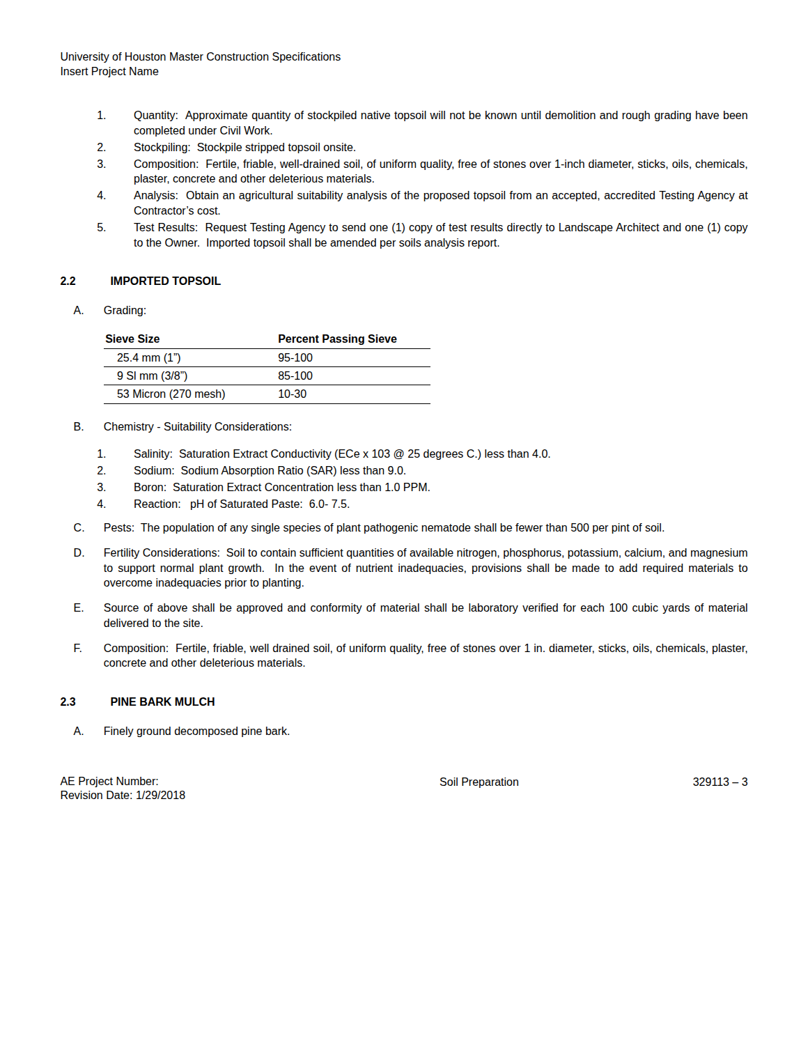University of Houston Master Construction Specifications
Insert Project Name
1.
Quantity: Approximate quantity of stockpiled native topsoil will not be known until demolition and rough grading have been completed under Civil Work.
2.
Stockpiling: Stockpile stripped topsoil onsite.
3.
Composition: Fertile, friable, well-drained soil, of uniform quality, free of stones over 1-inch diameter, sticks, oils, chemicals, plaster, concrete and other deleterious materials.
4.
Analysis: Obtain an agricultural suitability analysis of the proposed topsoil from an accepted, accredited Testing Agency at Contractor’s cost.
5.
Test Results: Request Testing Agency to send one (1) copy of test results directly to Landscape Architect and one (1) copy to the Owner. Imported topsoil shall be amended per soils analysis report.
2.2
IMPORTED TOPSOIL
A.
Grading:
| Sieve Size | Percent Passing Sieve |
| --- | --- |
| 25.4 mm (1”) | 95-100 |
| 9 Sl mm (3/8”) | 85-100 |
| 53 Micron (270 mesh) | 10-30 |
B.
Chemistry - Suitability Considerations:
1.
Salinity: Saturation Extract Conductivity (ECe x 103 @ 25 degrees C.) less than 4.0.
2.
Sodium: Sodium Absorption Ratio (SAR) less than 9.0.
3.
Boron: Saturation Extract Concentration less than 1.0 PPM.
4.
Reaction: pH of Saturated Paste: 6.0- 7.5.
C.
Pests: The population of any single species of plant pathogenic nematode shall be fewer than 500 per pint of soil.
D.
Fertility Considerations: Soil to contain sufficient quantities of available nitrogen, phosphorus, potassium, calcium, and magnesium to support normal plant growth. In the event of nutrient inadequacies, provisions shall be made to add required materials to overcome inadequacies prior to planting.
E.
Source of above shall be approved and conformity of material shall be laboratory verified for each 100 cubic yards of material delivered to the site.
F.
Composition: Fertile, friable, well drained soil, of uniform quality, free of stones over 1 in. diameter, sticks, oils, chemicals, plaster, concrete and other deleterious materials.
2.3
PINE BARK MULCH
A.
Finely ground decomposed pine bark.
AE Project Number:
Revision Date: 1/29/2018
Soil Preparation
329113 – 3